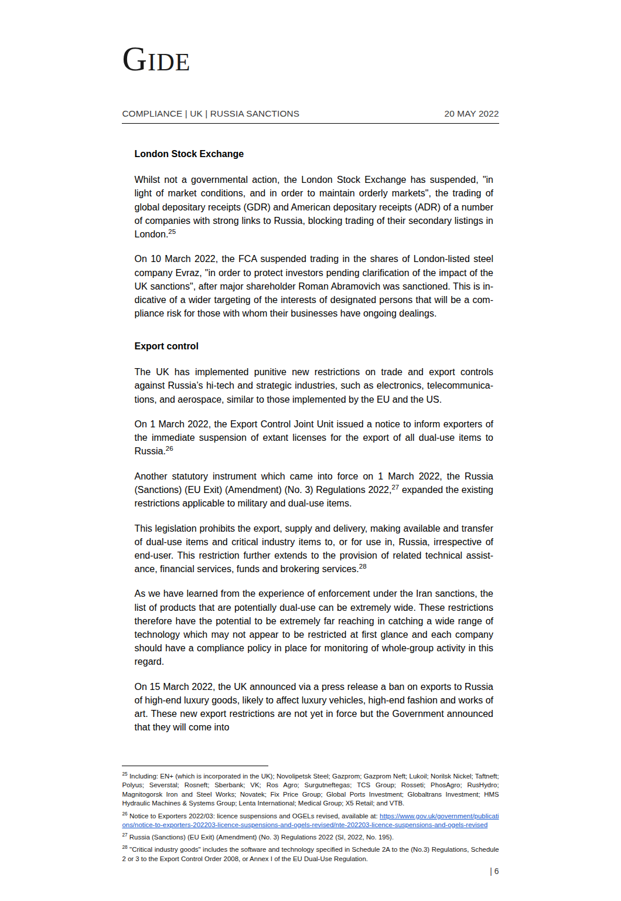GIDE
Compliance | UK | Russia Sanctions
20 May 2022
London Stock Exchange
Whilst not a governmental action, the London Stock Exchange has suspended, "in light of market conditions, and in order to maintain orderly markets", the trading of global depositary receipts (GDR) and American depositary receipts (ADR) of a number of companies with strong links to Russia, blocking trading of their secondary listings in London.25
On 10 March 2022, the FCA suspended trading in the shares of London-listed steel company Evraz, "in order to protect investors pending clarification of the impact of the UK sanctions", after major shareholder Roman Abramovich was sanctioned. This is indicative of a wider targeting of the interests of designated persons that will be a compliance risk for those with whom their businesses have ongoing dealings.
Export control
The UK has implemented punitive new restrictions on trade and export controls against Russia’s hi-tech and strategic industries, such as electronics, telecommunications, and aerospace, similar to those implemented by the EU and the US.
On 1 March 2022, the Export Control Joint Unit issued a notice to inform exporters of the immediate suspension of extant licenses for the export of all dual-use items to Russia.26
Another statutory instrument which came into force on 1 March 2022, the Russia (Sanctions) (EU Exit) (Amendment) (No. 3) Regulations 2022,27 expanded the existing restrictions applicable to military and dual-use items.
This legislation prohibits the export, supply and delivery, making available and transfer of dual-use items and critical industry items to, or for use in, Russia, irrespective of end-user. This restriction further extends to the provision of related technical assistance, financial services, funds and brokering services.28
As we have learned from the experience of enforcement under the Iran sanctions, the list of products that are potentially dual-use can be extremely wide. These restrictions therefore have the potential to be extremely far reaching in catching a wide range of technology which may not appear to be restricted at first glance and each company should have a compliance policy in place for monitoring of whole-group activity in this regard.
On 15 March 2022, the UK announced via a press release a ban on exports to Russia of high-end luxury goods, likely to affect luxury vehicles, high-end fashion and works of art. These new export restrictions are not yet in force but the Government announced that they will come into
25 Including: EN+ (which is incorporated in the UK); Novolipetsk Steel; Gazprom; Gazprom Neft; Lukoil; Norilsk Nickel; Taftneft; Polyus; Severstal; Rosneft; Sberbank; VK; Ros Agro; Surgutneftegas; TCS Group; Rosseti; PhosAgro; RusHydro; Magnitogorsk Iron and Steel Works; Novatek; Fix Price Group; Global Ports Investment; Globaltrans Investment; HMS Hydraulic Machines & Systems Group; Lenta International; Medical Group; X5 Retail; and VTB.
26 Notice to Exporters 2022/03: licence suspensions and OGELs revised, available at: https://www.gov.uk/government/publications/notice-to-exporters-202203-licence-suspensions-and-ogels-revised/nte-202203-licence-suspensions-and-ogels-revised
27 Russia (Sanctions) (EU Exit) (Amendment) (No. 3) Regulations 2022 (SI, 2022, No. 195).
28 "Critical industry goods" includes the software and technology specified in Schedule 2A to the (No.3) Regulations, Schedule 2 or 3 to the Export Control Order 2008, or Annex I of the EU Dual-Use Regulation.
| 6